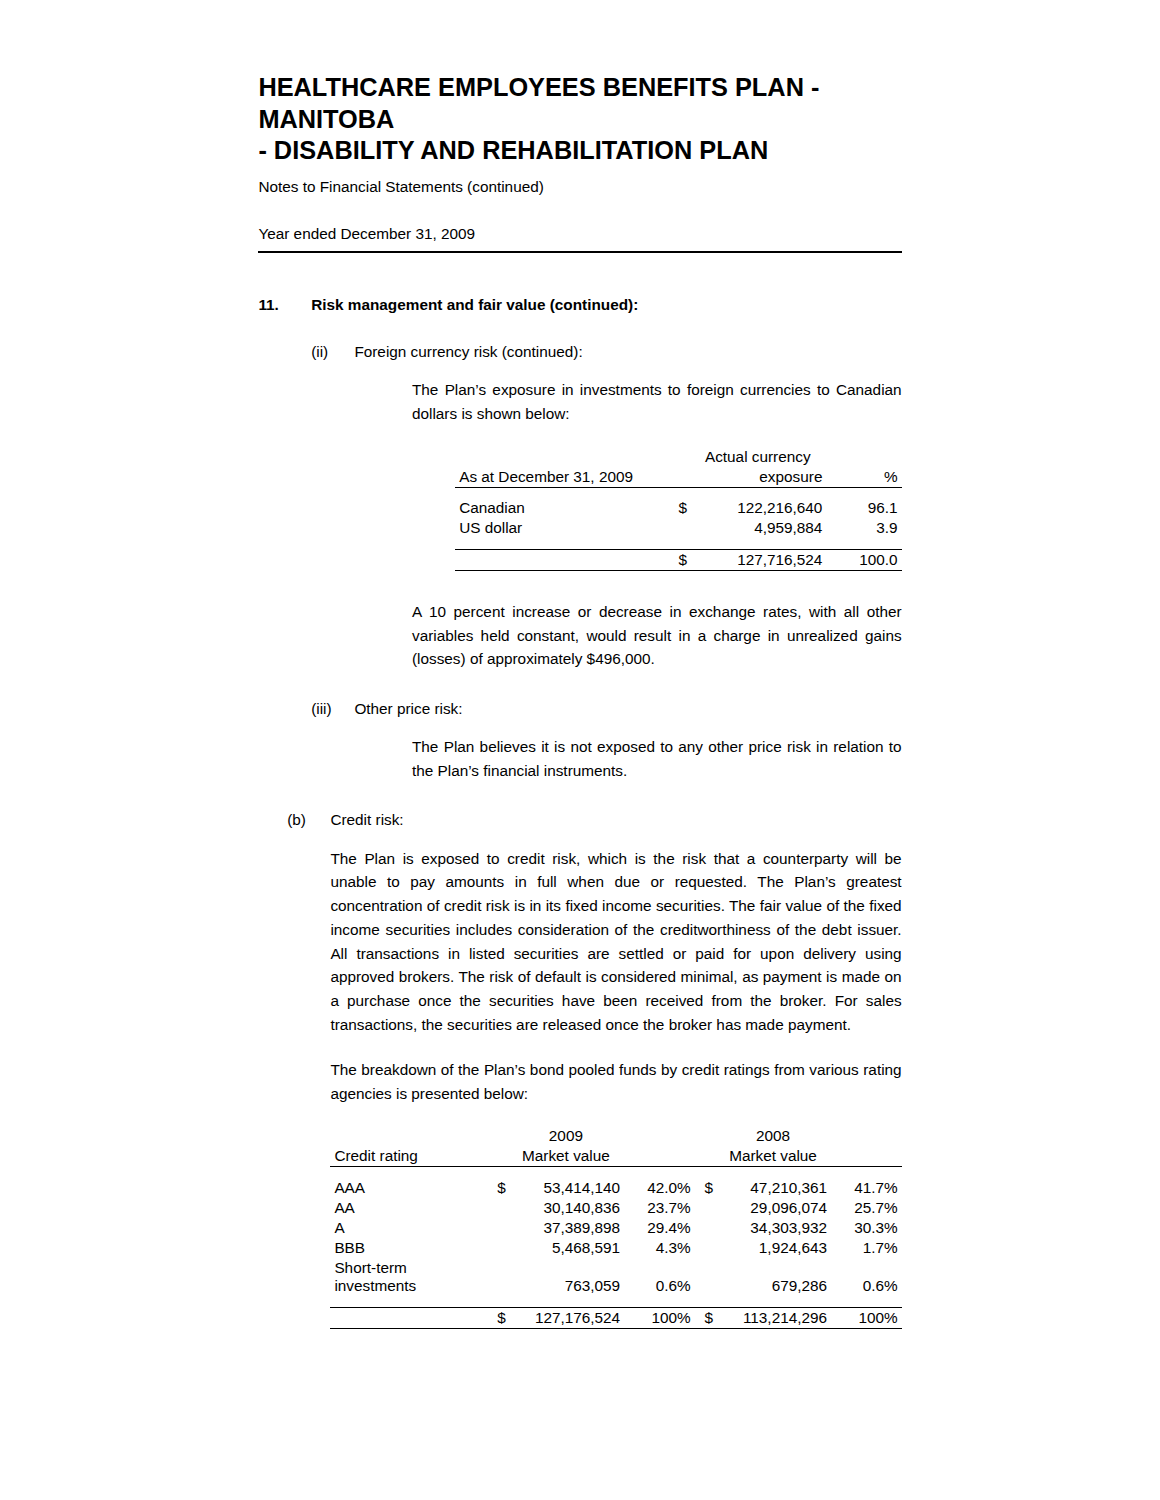HEALTHCARE EMPLOYEES BENEFITS PLAN - MANITOBA
- DISABILITY AND REHABILITATION PLAN
Notes to Financial Statements (continued)
Year ended December 31, 2009
11. Risk management and fair value (continued):
(ii) Foreign currency risk (continued):
The Plan’s exposure in investments to foreign currencies to Canadian dollars is shown below:
| | | Actual currency | |
| As at December 31, 2009 | | exposure | % |
| Canadian | $ | 122,216,640 | 96.1 |
| US dollar | | 4,959,884 | 3.9 |
| | $ | 127,716,524 | 100.0 |
A 10 percent increase or decrease in exchange rates, with all other variables held constant, would result in a charge in unrealized gains (losses) of approximately $496,000.
(iii) Other price risk:
The Plan believes it is not exposed to any other price risk in relation to the Plan’s financial instruments.
(b) Credit risk:
The Plan is exposed to credit risk, which is the risk that a counterparty will be unable to pay amounts in full when due or requested. The Plan’s greatest concentration of credit risk is in its fixed income securities. The fair value of the fixed income securities includes consideration of the creditworthiness of the debt issuer. All transactions in listed securities are settled or paid for upon delivery using approved brokers. The risk of default is considered minimal, as payment is made on a purchase once the securities have been received from the broker. For sales transactions, the securities are released once the broker has made payment.
The breakdown of the Plan’s bond pooled funds by credit ratings from various rating agencies is presented below:
| | | 2009 | | | 2008 | |
| Credit rating | | Market value | | | Market value | |
| AAA | $ | 53,414,140 | 42.0% | $ | 47,210,361 | 41.7% |
| AA | | 30,140,836 | 23.7% | | 29,096,074 | 25.7% |
| A | | 37,389,898 | 29.4% | | 34,303,932 | 30.3% |
| BBB | | 5,468,591 | 4.3% | | 1,924,643 | 1.7% |
| Short-term investments | | 763,059 | 0.6% | | 679,286 | 0.6% |
| | $ | 127,176,524 | 100% | $ | 113,214,296 | 100% |